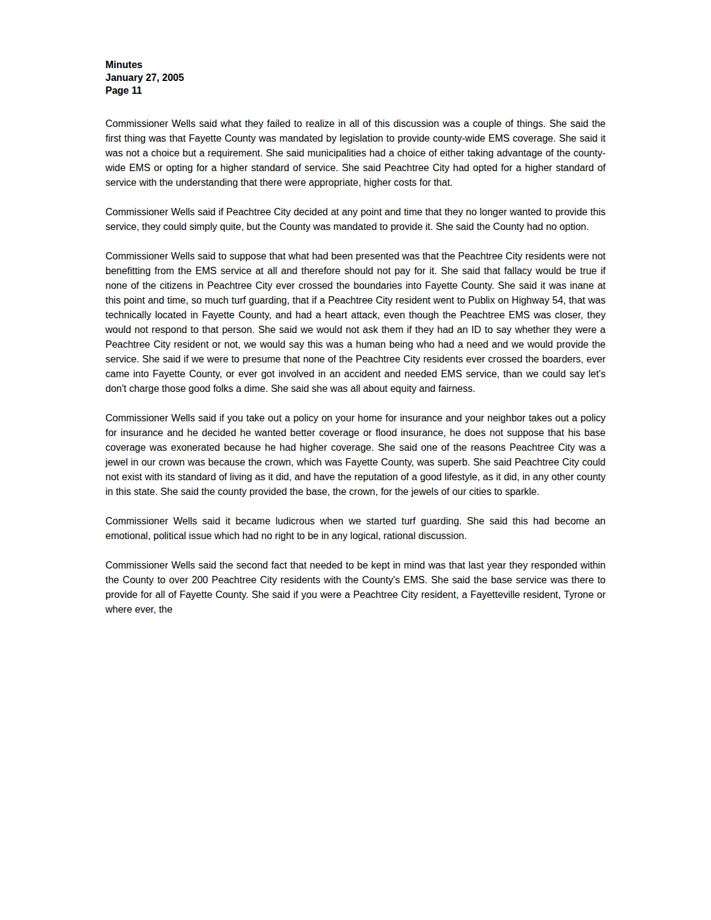Minutes
January 27, 2005
Page 11
Commissioner Wells said what they failed to realize in all of this discussion was a couple of things. She said the first thing was that Fayette County was mandated by legislation to provide county-wide EMS coverage. She said it was not a choice but a requirement. She said municipalities had a choice of either taking advantage of the county-wide EMS or opting for a higher standard of service. She said Peachtree City had opted for a higher standard of service with the understanding that there were appropriate, higher costs for that.
Commissioner Wells said if Peachtree City decided at any point and time that they no longer wanted to provide this service, they could simply quite, but the County was mandated to provide it. She said the County had no option.
Commissioner Wells said to suppose that what had been presented was that the Peachtree City residents were not benefitting from the EMS service at all and therefore should not pay for it. She said that fallacy would be true if none of the citizens in Peachtree City ever crossed the boundaries into Fayette County. She said it was inane at this point and time, so much turf guarding, that if a Peachtree City resident went to Publix on Highway 54, that was technically located in Fayette County, and had a heart attack, even though the Peachtree EMS was closer, they would not respond to that person. She said we would not ask them if they had an ID to say whether they were a Peachtree City resident or not, we would say this was a human being who had a need and we would provide the service. She said if we were to presume that none of the Peachtree City residents ever crossed the boarders, ever came into Fayette County, or ever got involved in an accident and needed EMS service, than we could say let's don't charge those good folks a dime. She said she was all about equity and fairness.
Commissioner Wells said if you take out a policy on your home for insurance and your neighbor takes out a policy for insurance and he decided he wanted better coverage or flood insurance, he does not suppose that his base coverage was exonerated because he had higher coverage. She said one of the reasons Peachtree City was a jewel in our crown was because the crown, which was Fayette County, was superb. She said Peachtree City could not exist with its standard of living as it did, and have the reputation of a good lifestyle, as it did, in any other county in this state. She said the county provided the base, the crown, for the jewels of our cities to sparkle.
Commissioner Wells said it became ludicrous when we started turf guarding. She said this had become an emotional, political issue which had no right to be in any logical, rational discussion.
Commissioner Wells said the second fact that needed to be kept in mind was that last year they responded within the County to over 200 Peachtree City residents with the County's EMS. She said the base service was there to provide for all of Fayette County. She said if you were a Peachtree City resident, a Fayetteville resident, Tyrone or where ever, the